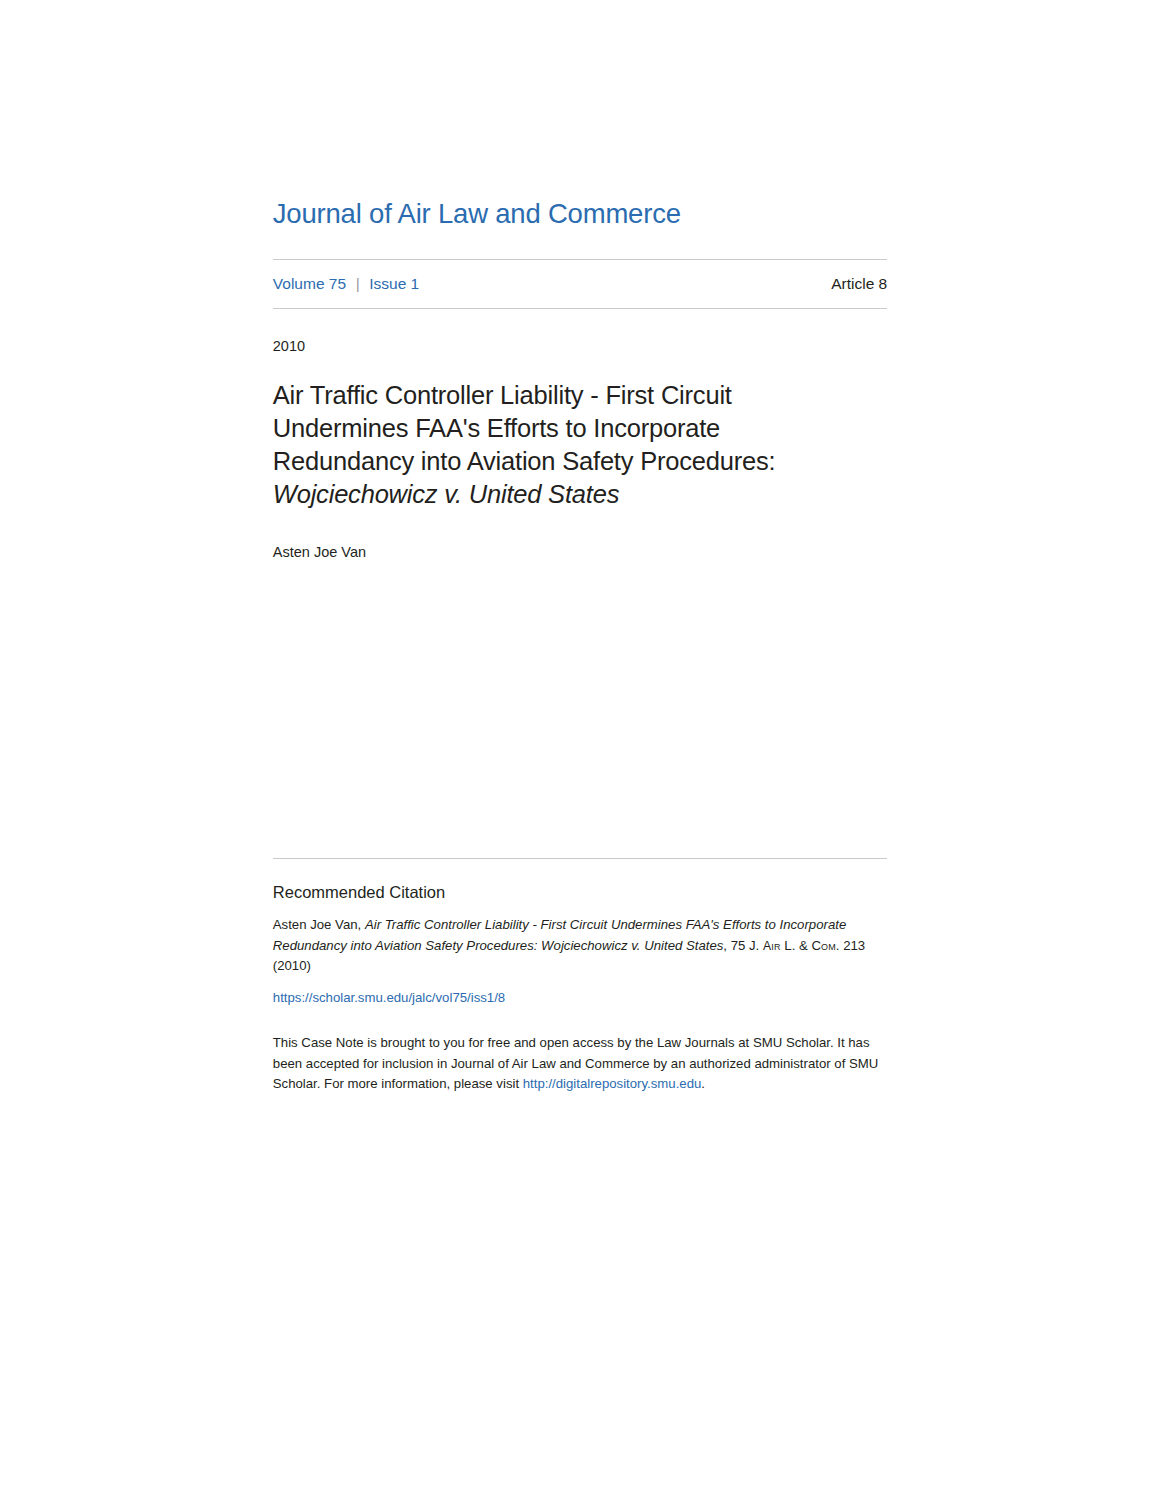Journal of Air Law and Commerce
Volume 75|Issue 1
Article 8
2010
Air Traffic Controller Liability - First Circuit Undermines FAA's Efforts to Incorporate Redundancy into Aviation Safety Procedures: Wojciechowicz v. United States
Asten Joe Van
Recommended Citation
Asten Joe Van, Air Traffic Controller Liability - First Circuit Undermines FAA's Efforts to Incorporate Redundancy into Aviation Safety Procedures: Wojciechowicz v. United States, 75 J. Air L. & Com. 213 (2010)
https://scholar.smu.edu/jalc/vol75/iss1/8
This Case Note is brought to you for free and open access by the Law Journals at SMU Scholar. It has been accepted for inclusion in Journal of Air Law and Commerce by an authorized administrator of SMU Scholar. For more information, please visit http://digitalrepository.smu.edu.